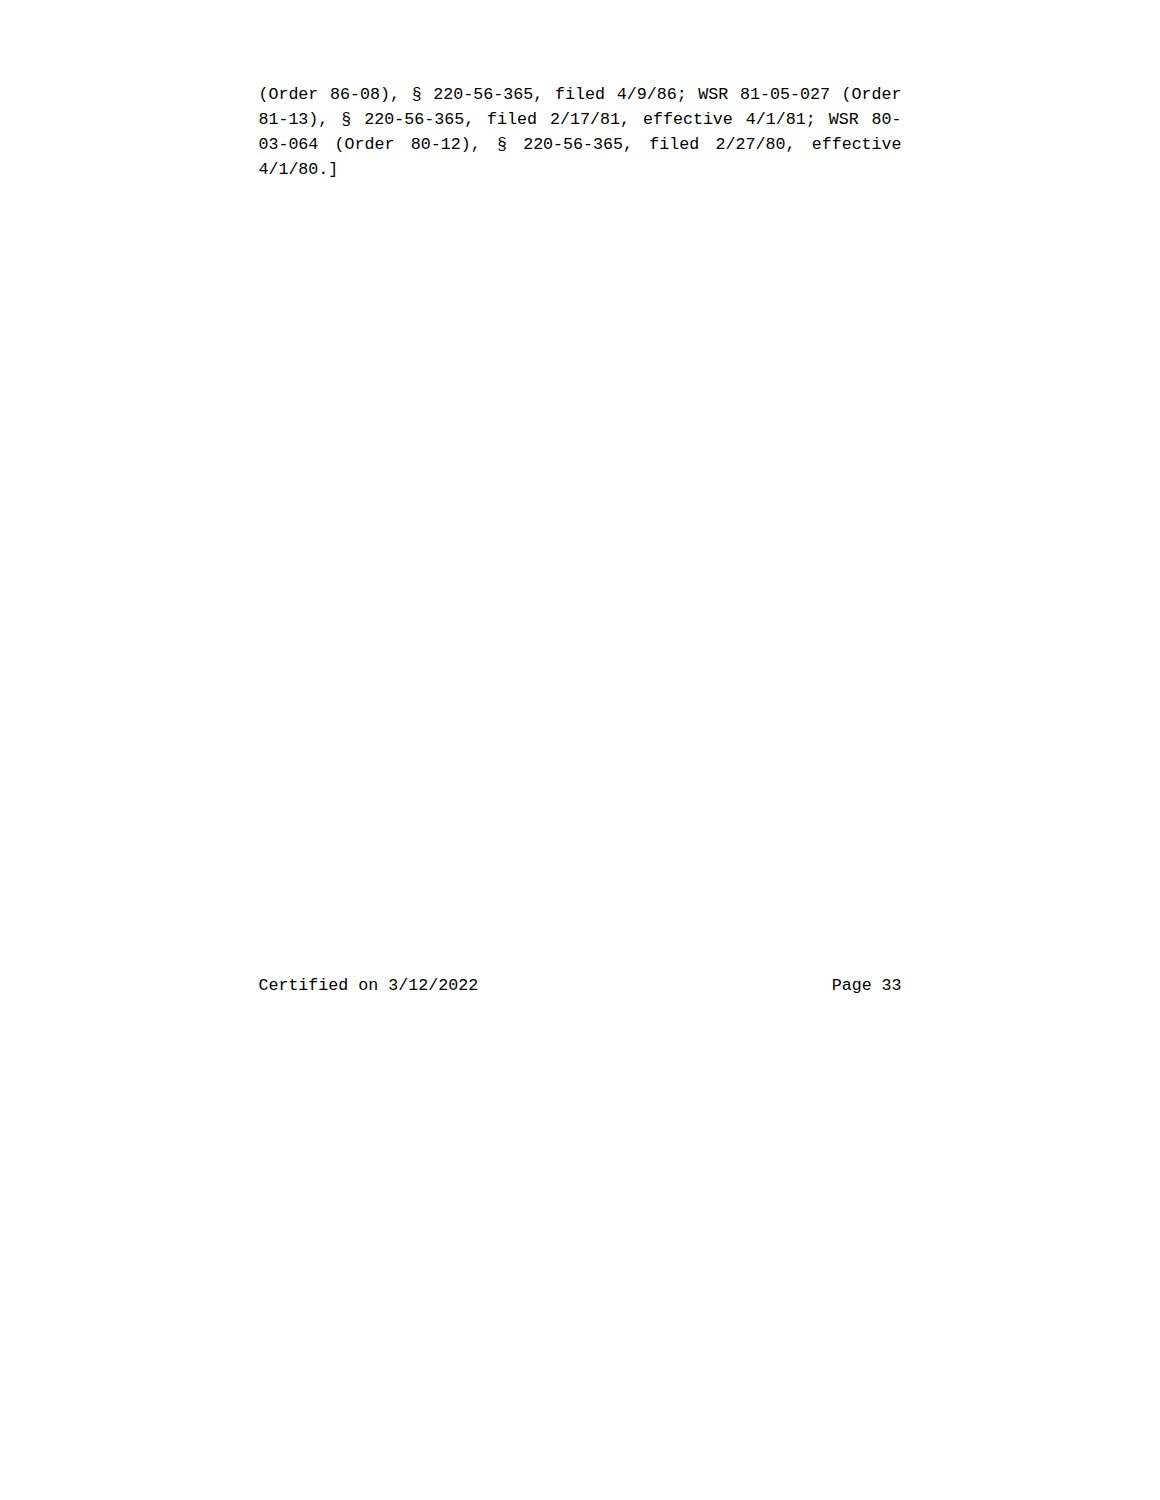(Order 86-08), § 220-56-365, filed 4/9/86; WSR 81-05-027 (Order 81-13), § 220-56-365, filed 2/17/81, effective 4/1/81; WSR 80-03-064 (Order 80-12), § 220-56-365, filed 2/27/80, effective 4/1/80.]
Certified on 3/12/2022 Page 33